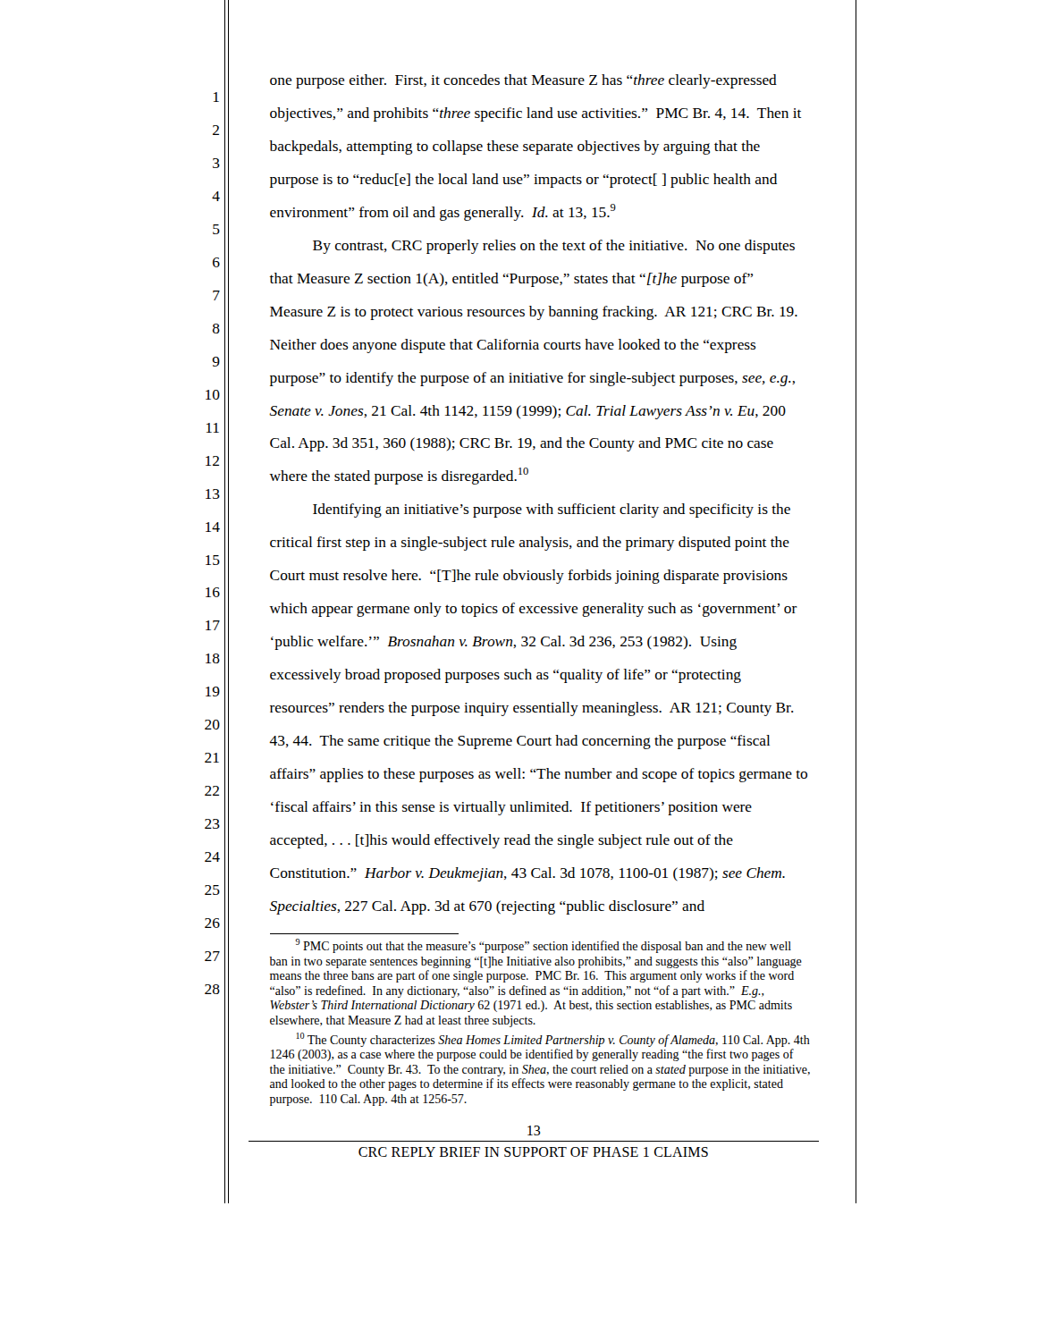1
2
3
4
5
6
7
8
9
10
11
12
13
14
15
16
17
18
19
20
21
22
23
24
25
26
27
28
one purpose either. First, it concedes that Measure Z has “three clearly-expressed objectives,” and prohibits “three specific land use activities.” PMC Br. 4, 14. Then it backpedals, attempting to collapse these separate objectives by arguing that the purpose is to “reduc[e] the local land use” impacts or “protect[ ] public health and environment” from oil and gas generally. Id. at 13, 15.9
By contrast, CRC properly relies on the text of the initiative. No one disputes that Measure Z section 1(A), entitled “Purpose,” states that “[t]he purpose of” Measure Z is to protect various resources by banning fracking. AR 121; CRC Br. 19. Neither does anyone dispute that California courts have looked to the “express purpose” to identify the purpose of an initiative for single-subject purposes, see, e.g., Senate v. Jones, 21 Cal. 4th 1142, 1159 (1999); Cal. Trial Lawyers Ass’n v. Eu, 200 Cal. App. 3d 351, 360 (1988); CRC Br. 19, and the County and PMC cite no case where the stated purpose is disregarded.10
Identifying an initiative’s purpose with sufficient clarity and specificity is the critical first step in a single-subject rule analysis, and the primary disputed point the Court must resolve here. “[T]he rule obviously forbids joining disparate provisions which appear germane only to topics of excessive generality such as ‘government’ or ‘public welfare.’” Brosnahan v. Brown, 32 Cal. 3d 236, 253 (1982). Using excessively broad proposed purposes such as “quality of life” or “protecting resources” renders the purpose inquiry essentially meaningless. AR 121; County Br. 43, 44. The same critique the Supreme Court had concerning the purpose “fiscal affairs” applies to these purposes as well: “The number and scope of topics germane to ‘fiscal affairs’ in this sense is virtually unlimited. If petitioners’ position were accepted, . . . [t]his would effectively read the single subject rule out of the Constitution.” Harbor v. Deukmejian, 43 Cal. 3d 1078, 1100-01 (1987); see Chem. Specialties, 227 Cal. App. 3d at 670 (rejecting “public disclosure” and
9 PMC points out that the measure’s “purpose” section identified the disposal ban and the new well ban in two separate sentences beginning “[t]he Initiative also prohibits,” and suggests this “also” language means the three bans are part of one single purpose. PMC Br. 16. This argument only works if the word “also” is redefined. In any dictionary, “also” is defined as “in addition,” not “of a part with.” E.g., Webster’s Third International Dictionary 62 (1971 ed.). At best, this section establishes, as PMC admits elsewhere, that Measure Z had at least three subjects.
10 The County characterizes Shea Homes Limited Partnership v. County of Alameda, 110 Cal. App. 4th 1246 (2003), as a case where the purpose could be identified by generally reading “the first two pages of the initiative.” County Br. 43. To the contrary, in Shea, the court relied on a stated purpose in the initiative, and looked to the other pages to determine if its effects were reasonably germane to the explicit, stated purpose. 110 Cal. App. 4th at 1256-57.
13
CRC REPLY BRIEF IN SUPPORT OF PHASE 1 CLAIMS